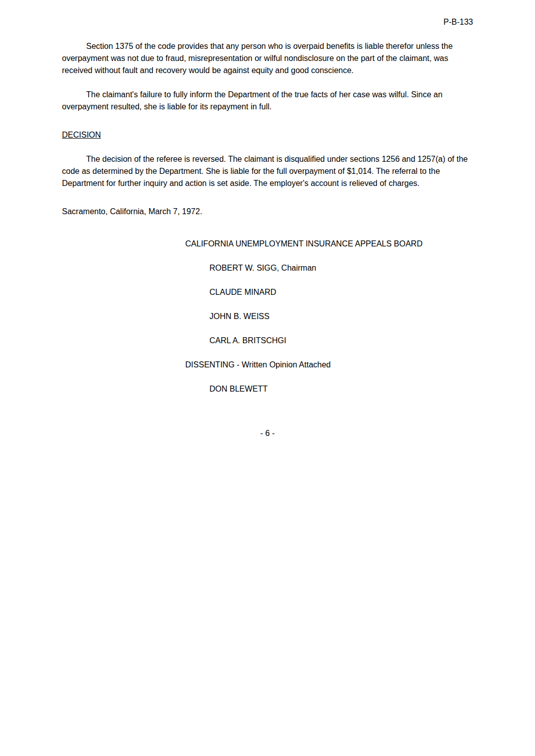P-B-133
Section 1375 of the code provides that any person who is overpaid benefits is liable therefor unless the overpayment was not due to fraud, misrepresentation or wilful nondisclosure on the part of the claimant, was received without fault and recovery would be against equity and good conscience.
The claimant's failure to fully inform the Department of the true facts of her case was wilful. Since an overpayment resulted, she is liable for its repayment in full.
Decision
The decision of the referee is reversed. The claimant is disqualified under sections 1256 and 1257(a) of the code as determined by the Department. She is liable for the full overpayment of $1,014. The referral to the Department for further inquiry and action is set aside. The employer's account is relieved of charges.
Sacramento, California, March 7, 1972.
CALIFORNIA UNEMPLOYMENT INSURANCE APPEALS BOARD
ROBERT W. SIGG, Chairman
CLAUDE MINARD
JOHN B. WEISS
CARL A. BRITSCHGI
DISSENTING - Written Opinion Attached
DON BLEWETT
- 6 -